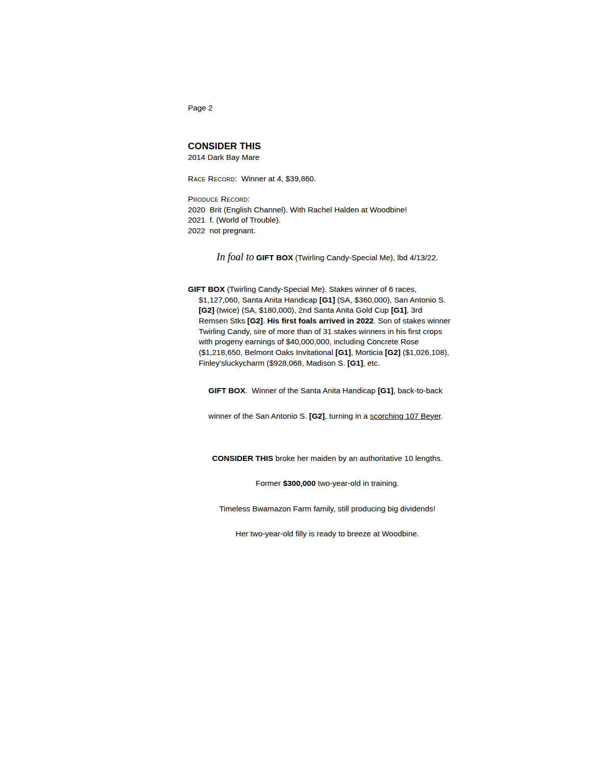Page 2
CONSIDER THIS
2014 Dark Bay Mare
Race Record: Winner at 4, $39,860.
Produce Record:
2020 Brit (English Channel). With Rachel Halden at Woodbine!
2021 f. (World of Trouble).
2022 not pregnant.
In foal to GIFT BOX (Twirling Candy-Special Me), lbd 4/13/22.
GIFT BOX (Twirling Candy-Special Me). Stakes winner of 6 races, $1,127,060, Santa Anita Handicap [G1] (SA, $360,000), San Antonio S. [G2] (twice) (SA, $180,000), 2nd Santa Anita Gold Cup [G1], 3rd Remsen Stks [G2]. His first foals arrived in 2022. Son of stakes winner Twirling Candy, sire of more than of 31 stakes winners in his first crops with progeny earnings of $40,000,000, including Concrete Rose ($1,218,650, Belmont Oaks Invitational [G1], Morticia [G2] ($1,026,108), Finley’sluckycharm ($928,068, Madison S. [G1], etc.
GIFT BOX. Winner of the Santa Anita Handicap [G1], back-to-back
winner of the San Antonio S. [G2], turning in a scorching 107 Beyer.
CONSIDER THIS broke her maiden by an authoritative 10 lengths.
Former $300,000 two-year-old in training.
Timeless Bwamazon Farm family, still producing big dividends!
Her two-year-old filly is ready to breeze at Woodbine.